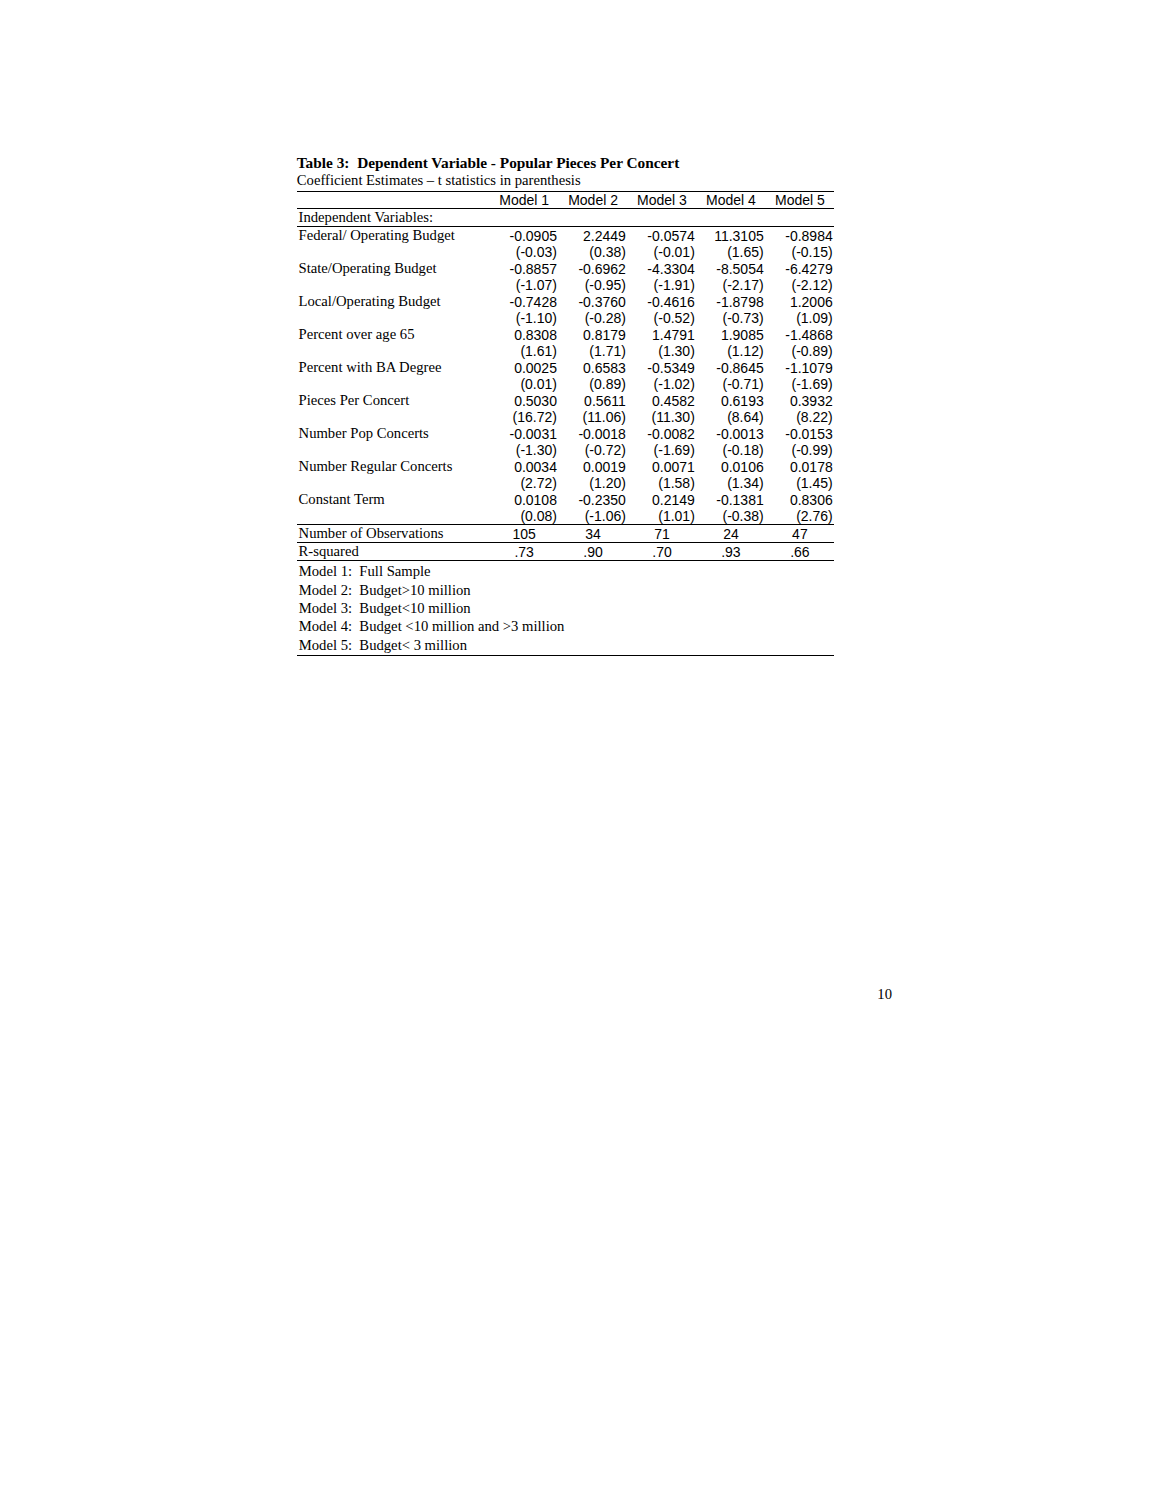Table 3: Dependent Variable - Popular Pieces Per Concert
Coefficient Estimates – t statistics in parenthesis
| | Model 1 | Model 2 | Model 3 | Model 4 | Model 5 |
| --- | --- | --- | --- | --- | --- |
| Independent Variables: | | | | | |
| Federal/ Operating Budget | -0.0905 | 2.2449 | -0.0574 | 11.3105 | -0.8984 |
| | (-0.03) | (0.38) | (-0.01) | (1.65) | (-0.15) |
| State/Operating Budget | -0.8857 | -0.6962 | -4.3304 | -8.5054 | -6.4279 |
| | (-1.07) | (-0.95) | (-1.91) | (-2.17) | (-2.12) |
| Local/Operating Budget | -0.7428 | -0.3760 | -0.4616 | -1.8798 | 1.2006 |
| | (-1.10) | (-0.28) | (-0.52) | (-0.73) | (1.09) |
| Percent over age 65 | 0.8308 | 0.8179 | 1.4791 | 1.9085 | -1.4868 |
| | (1.61) | (1.71) | (1.30) | (1.12) | (-0.89) |
| Percent with BA Degree | 0.0025 | 0.6583 | -0.5349 | -0.8645 | -1.1079 |
| | (0.01) | (0.89) | (-1.02) | (-0.71) | (-1.69) |
| Pieces Per Concert | 0.5030 | 0.5611 | 0.4582 | 0.6193 | 0.3932 |
| | (16.72) | (11.06) | (11.30) | (8.64) | (8.22) |
| Number Pop Concerts | -0.0031 | -0.0018 | -0.0082 | -0.0013 | -0.0153 |
| | (-1.30) | (-0.72) | (-1.69) | (-0.18) | (-0.99) |
| Number Regular Concerts | 0.0034 | 0.0019 | 0.0071 | 0.0106 | 0.0178 |
| | (2.72) | (1.20) | (1.58) | (1.34) | (1.45) |
| Constant Term | 0.0108 | -0.2350 | 0.2149 | -0.1381 | 0.8306 |
| | (0.08) | (-1.06) | (1.01) | (-0.38) | (2.76) |
| Number of Observations | 105 | 34 | 71 | 24 | 47 |
| R-squared | .73 | .90 | .70 | .93 | .66 |
Model 1: Full Sample
Model 2: Budget>10 million
Model 3: Budget<10 million
Model 4: Budget <10 million and >3 million
Model 5: Budget< 3 million
10